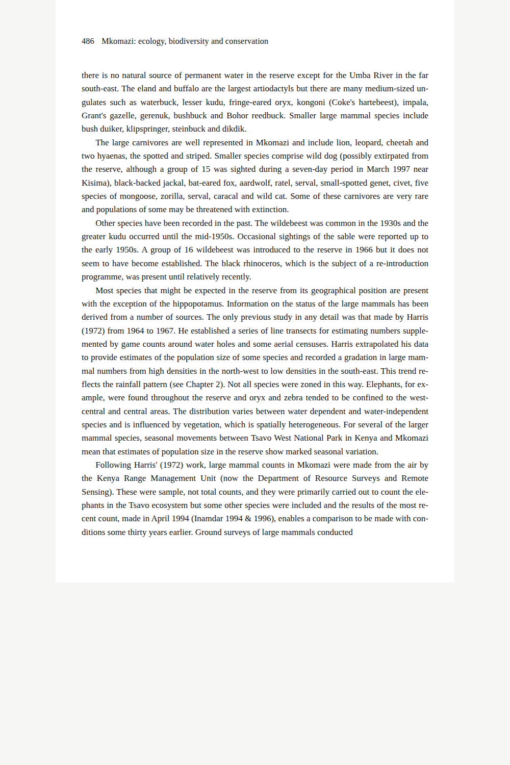486 Mkomazi: ecology, biodiversity and conservation
there is no natural source of permanent water in the reserve except for the Umba River in the far south-east. The eland and buffalo are the largest artiodactyls but there are many medium-sized ungulates such as waterbuck, lesser kudu, fringe-eared oryx, kongoni (Coke's hartebeest), impala, Grant's gazelle, gerenuk, bushbuck and Bohor reedbuck. Smaller large mammal species include bush duiker, klipspringer, steinbuck and dikdik.
The large carnivores are well represented in Mkomazi and include lion, leopard, cheetah and two hyaenas, the spotted and striped. Smaller species comprise wild dog (possibly extirpated from the reserve, although a group of 15 was sighted during a seven-day period in March 1997 near Kisima), black-backed jackal, bat-eared fox, aardwolf, ratel, serval, small-spotted genet, civet, five species of mongoose, zorilla, serval, caracal and wild cat. Some of these carnivores are very rare and populations of some may be threatened with extinction.
Other species have been recorded in the past. The wildebeest was common in the 1930s and the greater kudu occurred until the mid-1950s. Occasional sightings of the sable were reported up to the early 1950s. A group of 16 wildebeest was introduced to the reserve in 1966 but it does not seem to have become established. The black rhinoceros, which is the subject of a re-introduction programme, was present until relatively recently.
Most species that might be expected in the reserve from its geographical position are present with the exception of the hippopotamus. Information on the status of the large mammals has been derived from a number of sources. The only previous study in any detail was that made by Harris (1972) from 1964 to 1967. He established a series of line transects for estimating numbers supplemented by game counts around water holes and some aerial censuses. Harris extrapolated his data to provide estimates of the population size of some species and recorded a gradation in large mammal numbers from high densities in the north-west to low densities in the south-east. This trend reflects the rainfall pattern (see Chapter 2). Not all species were zoned in this way. Elephants, for example, were found throughout the reserve and oryx and zebra tended to be confined to the west-central and central areas. The distribution varies between water dependent and water-independent species and is influenced by vegetation, which is spatially heterogeneous. For several of the larger mammal species, seasonal movements between Tsavo West National Park in Kenya and Mkomazi mean that estimates of population size in the reserve show marked seasonal variation.
Following Harris' (1972) work, large mammal counts in Mkomazi were made from the air by the Kenya Range Management Unit (now the Department of Resource Surveys and Remote Sensing). These were sample, not total counts, and they were primarily carried out to count the elephants in the Tsavo ecosystem but some other species were included and the results of the most recent count, made in April 1994 (Inamdar 1994 & 1996), enables a comparison to be made with conditions some thirty years earlier. Ground surveys of large mammals conducted